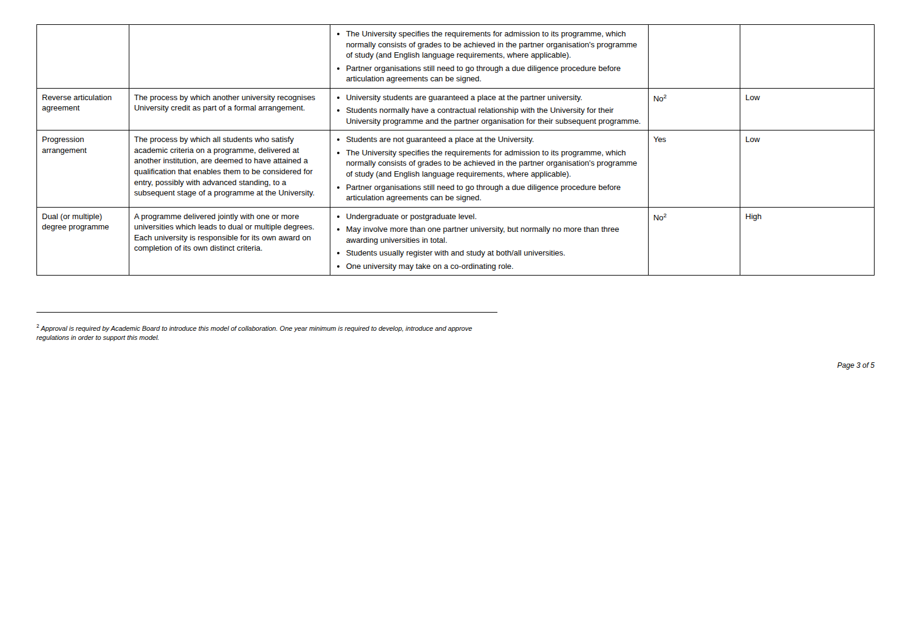| | | The University specifies the requirements for admission to its programme, which normally consists of grades to be achieved in the partner organisation's programme of study (and English language requirements, where applicable). Partner organisations still need to go through a due diligence procedure before articulation agreements can be signed. | | |
| Reverse articulation agreement | The process by which another university recognises University credit as part of a formal arrangement. | University students are guaranteed a place at the partner university. Students normally have a contractual relationship with the University for their University programme and the partner organisation for their subsequent programme. | No 2 | Low |
| Progression arrangement | The process by which all students who satisfy academic criteria on a programme, delivered at another institution, are deemed to have attained a qualification that enables them to be considered for entry, possibly with advanced standing, to a subsequent stage of a programme at the University. | Students are not guaranteed a place at the University. The University specifies the requirements for admission to its programme, which normally consists of grades to be achieved in the partner organisation's programme of study (and English language requirements, where applicable). Partner organisations still need to go through a due diligence procedure before articulation agreements can be signed. | Yes | Low |
| Dual (or multiple) degree programme | A programme delivered jointly with one or more universities which leads to dual or multiple degrees. Each university is responsible for its own award on completion of its own distinct criteria. | Undergraduate or postgraduate level. May involve more than one partner university, but normally no more than three awarding universities in total. Students usually register with and study at both/all universities. One university may take on a co-ordinating role. | No 2 | High |
2 Approval is required by Academic Board to introduce this model of collaboration. One year minimum is required to develop, introduce and approve regulations in order to support this model.
Page 3 of 5